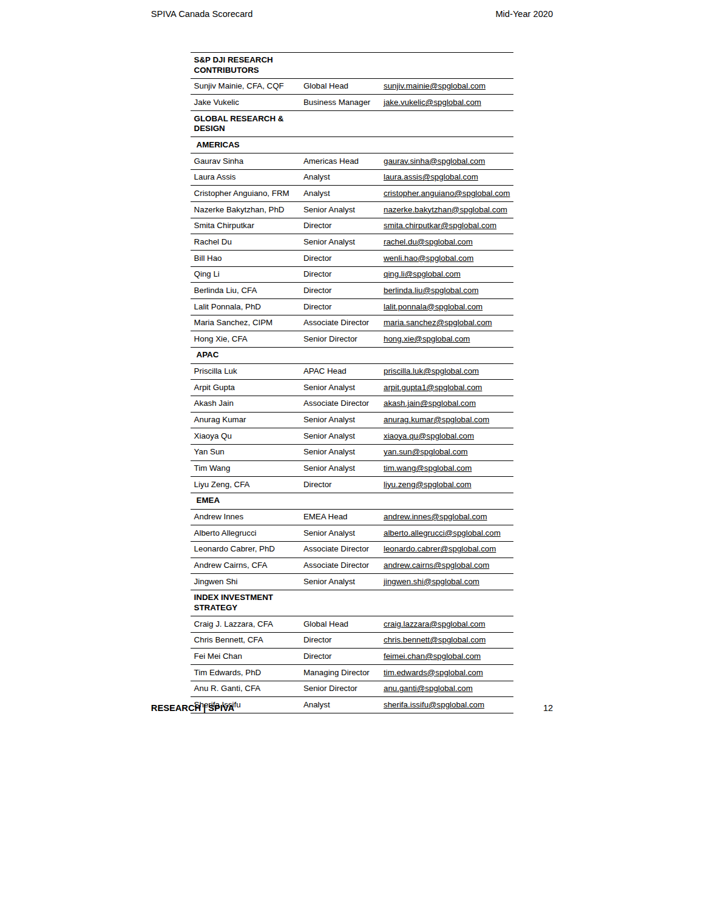SPIVA Canada Scorecard
Mid-Year 2020
| S&P DJI RESEARCH CONTRIBUTORS | | |
| Sunjiv Mainie, CFA, CQF | Global Head | sunjiv.mainie@spglobal.com |
| Jake Vukelic | Business Manager | jake.vukelic@spglobal.com |
| GLOBAL RESEARCH & DESIGN | | |
| AMERICAS | | |
| Gaurav Sinha | Americas Head | gaurav.sinha@spglobal.com |
| Laura Assis | Analyst | laura.assis@spglobal.com |
| Cristopher Anguiano, FRM | Analyst | cristopher.anguiano@spglobal.com |
| Nazerke Bakytzhan, PhD | Senior Analyst | nazerke.bakytzhan@spglobal.com |
| Smita Chirputkar | Director | smita.chirputkar@spglobal.com |
| Rachel Du | Senior Analyst | rachel.du@spglobal.com |
| Bill Hao | Director | wenli.hao@spglobal.com |
| Qing Li | Director | qing.li@spglobal.com |
| Berlinda Liu, CFA | Director | berlinda.liu@spglobal.com |
| Lalit Ponnala, PhD | Director | lalit.ponnala@spglobal.com |
| Maria Sanchez, CIPM | Associate Director | maria.sanchez@spglobal.com |
| Hong Xie, CFA | Senior Director | hong.xie@spglobal.com |
| APAC | | |
| Priscilla Luk | APAC Head | priscilla.luk@spglobal.com |
| Arpit Gupta | Senior Analyst | arpit.gupta1@spglobal.com |
| Akash Jain | Associate Director | akash.jain@spglobal.com |
| Anurag Kumar | Senior Analyst | anurag.kumar@spglobal.com |
| Xiaoya Qu | Senior Analyst | xiaoya.qu@spglobal.com |
| Yan Sun | Senior Analyst | yan.sun@spglobal.com |
| Tim Wang | Senior Analyst | tim.wang@spglobal.com |
| Liyu Zeng, CFA | Director | liyu.zeng@spglobal.com |
| EMEA | | |
| Andrew Innes | EMEA Head | andrew.innes@spglobal.com |
| Alberto Allegrucci | Senior Analyst | alberto.allegrucci@spglobal.com |
| Leonardo Cabrer, PhD | Associate Director | leonardo.cabrer@spglobal.com |
| Andrew Cairns, CFA | Associate Director | andrew.cairns@spglobal.com |
| Jingwen Shi | Senior Analyst | jingwen.shi@spglobal.com |
| INDEX INVESTMENT STRATEGY | | |
| Craig J. Lazzara, CFA | Global Head | craig.lazzara@spglobal.com |
| Chris Bennett, CFA | Director | chris.bennett@spglobal.com |
| Fei Mei Chan | Director | feimei.chan@spglobal.com |
| Tim Edwards, PhD | Managing Director | tim.edwards@spglobal.com |
| Anu R. Ganti, CFA | Senior Director | anu.ganti@spglobal.com |
| Sherifa Issifu | Analyst | sherifa.issifu@spglobal.com |
RESEARCH | SPIVA
12